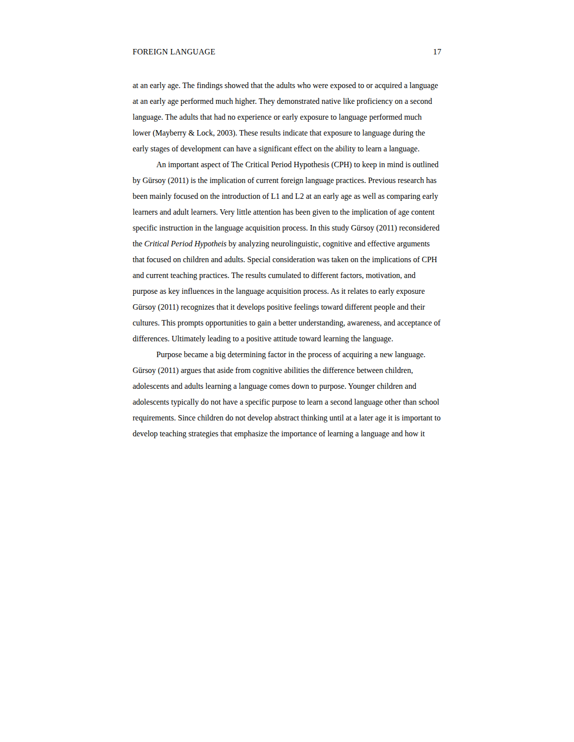Foreign Language 17
at an early age. The findings showed that the adults who were exposed to or acquired a language at an early age performed much higher. They demonstrated native like proficiency on a second language. The adults that had no experience or early exposure to language performed much lower (Mayberry & Lock, 2003). These results indicate that exposure to language during the early stages of development can have a significant effect on the ability to learn a language.
An important aspect of The Critical Period Hypothesis (CPH) to keep in mind is outlined by Gürsoy (2011) is the implication of current foreign language practices. Previous research has been mainly focused on the introduction of L1 and L2 at an early age as well as comparing early learners and adult learners. Very little attention has been given to the implication of age content specific instruction in the language acquisition process. In this study Gürsoy (2011) reconsidered the Critical Period Hypotheis by analyzing neurolinguistic, cognitive and effective arguments that focused on children and adults. Special consideration was taken on the implications of CPH and current teaching practices. The results cumulated to different factors, motivation, and purpose as key influences in the language acquisition process. As it relates to early exposure Gürsoy (2011) recognizes that it develops positive feelings toward different people and their cultures. This prompts opportunities to gain a better understanding, awareness, and acceptance of differences. Ultimately leading to a positive attitude toward learning the language.
Purpose became a big determining factor in the process of acquiring a new language. Gürsoy (2011) argues that aside from cognitive abilities the difference between children, adolescents and adults learning a language comes down to purpose. Younger children and adolescents typically do not have a specific purpose to learn a second language other than school requirements. Since children do not develop abstract thinking until at a later age it is important to develop teaching strategies that emphasize the importance of learning a language and how it